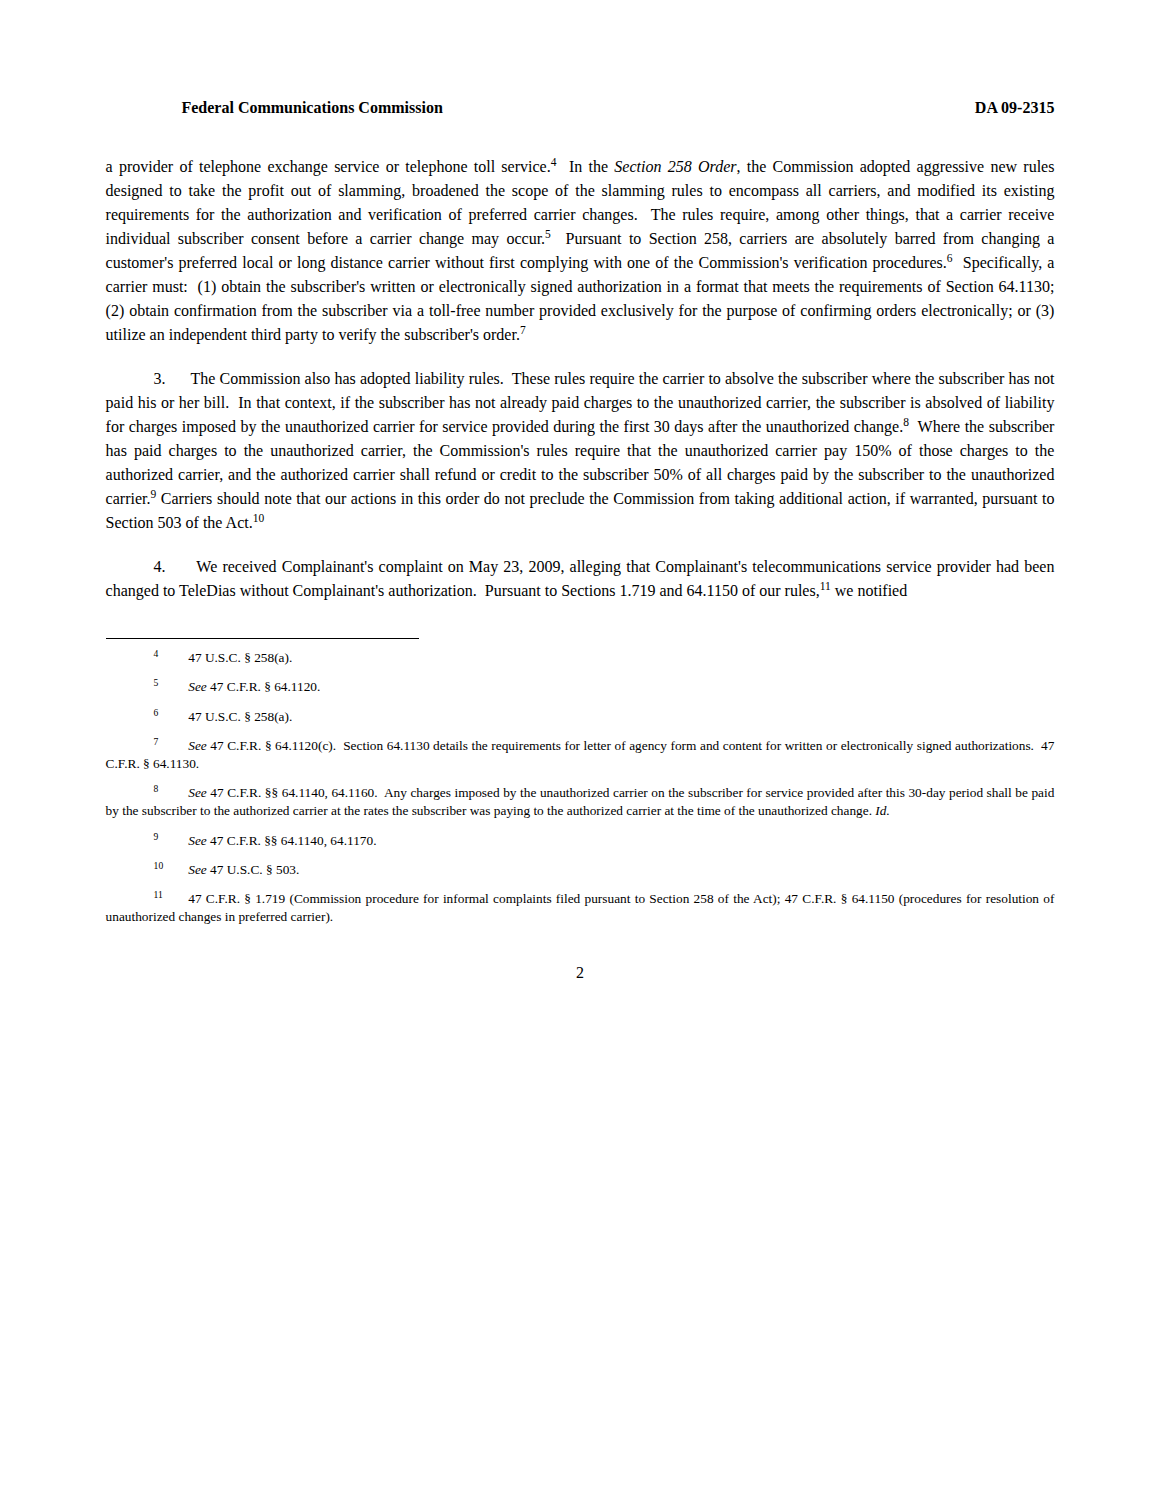Federal Communications Commission DA 09-2315
a provider of telephone exchange service or telephone toll service.4 In the Section 258 Order, the Commission adopted aggressive new rules designed to take the profit out of slamming, broadened the scope of the slamming rules to encompass all carriers, and modified its existing requirements for the authorization and verification of preferred carrier changes. The rules require, among other things, that a carrier receive individual subscriber consent before a carrier change may occur.5 Pursuant to Section 258, carriers are absolutely barred from changing a customer's preferred local or long distance carrier without first complying with one of the Commission's verification procedures.6 Specifically, a carrier must: (1) obtain the subscriber's written or electronically signed authorization in a format that meets the requirements of Section 64.1130; (2) obtain confirmation from the subscriber via a toll-free number provided exclusively for the purpose of confirming orders electronically; or (3) utilize an independent third party to verify the subscriber's order.7
3. The Commission also has adopted liability rules. These rules require the carrier to absolve the subscriber where the subscriber has not paid his or her bill. In that context, if the subscriber has not already paid charges to the unauthorized carrier, the subscriber is absolved of liability for charges imposed by the unauthorized carrier for service provided during the first 30 days after the unauthorized change.8 Where the subscriber has paid charges to the unauthorized carrier, the Commission's rules require that the unauthorized carrier pay 150% of those charges to the authorized carrier, and the authorized carrier shall refund or credit to the subscriber 50% of all charges paid by the subscriber to the unauthorized carrier.9 Carriers should note that our actions in this order do not preclude the Commission from taking additional action, if warranted, pursuant to Section 503 of the Act.10
4. We received Complainant's complaint on May 23, 2009, alleging that Complainant's telecommunications service provider had been changed to TeleDias without Complainant's authorization. Pursuant to Sections 1.719 and 64.1150 of our rules,11 we notified
447 U.S.C. § 258(a).
5 See 47 C.F.R. § 64.1120.
647 U.S.C. § 258(a).
7 See 47 C.F.R. § 64.1120(c). Section 64.1130 details the requirements for letter of agency form and content for written or electronically signed authorizations. 47 C.F.R. § 64.1130.
8 See 47 C.F.R. §§ 64.1140, 64.1160. Any charges imposed by the unauthorized carrier on the subscriber for service provided after this 30-day period shall be paid by the subscriber to the authorized carrier at the rates the subscriber was paying to the authorized carrier at the time of the unauthorized change. Id.
9 See 47 C.F.R. §§ 64.1140, 64.1170.
10 See 47 U.S.C. § 503.
1147 C.F.R. § 1.719 (Commission procedure for informal complaints filed pursuant to Section 258 of the Act); 47 C.F.R. § 64.1150 (procedures for resolution of unauthorized changes in preferred carrier).
2